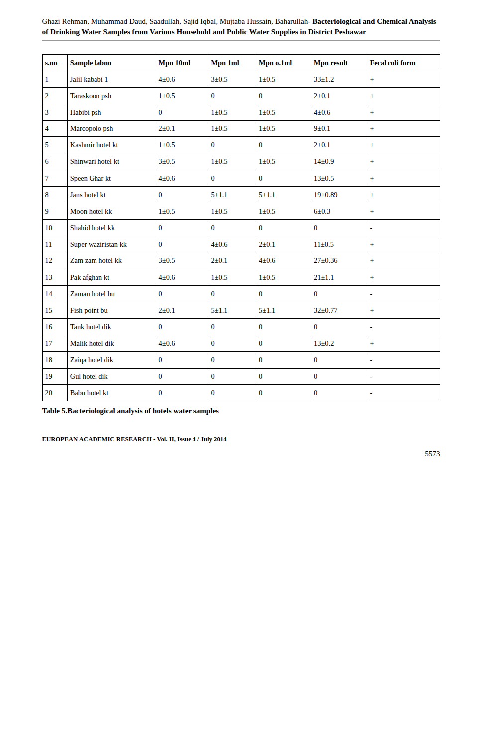Ghazi Rehman, Muhammad Daud, Saadullah, Sajid Iqbal, Mujtaba Hussain, Baharullah- Bacteriological and Chemical Analysis of Drinking Water Samples from Various Household and Public Water Supplies in District Peshawar
Table 5.Bacteriological analysis of hotels water samples
| s.no | Sample labno | Mpn 10ml | Mpn 1ml | Mpn o.1ml | Mpn result | Fecal coli form |
| --- | --- | --- | --- | --- | --- | --- |
| 1 | Jalil kababi 1 | 4±0.6 | 3±0.5 | 1±0.5 | 33±1.2 | + |
| 2 | Taraskoon psh | 1±0.5 | 0 | 0 | 2±0.1 | + |
| 3 | Habibi psh | 0 | 1±0.5 | 1±0.5 | 4±0.6 | + |
| 4 | Marcopolo psh | 2±0.1 | 1±0.5 | 1±0.5 | 9±0.1 | + |
| 5 | Kashmir hotel kt | 1±0.5 | 0 | 0 | 2±0.1 | + |
| 6 | Shinwari hotel kt | 3±0.5 | 1±0.5 | 1±0.5 | 14±0.9 | + |
| 7 | Speen Ghar kt | 4±0.6 | 0 | 0 | 13±0.5 | + |
| 8 | Jans hotel kt | 0 | 5±1.1 | 5±1.1 | 19±0.89 | + |
| 9 | Moon hotel kk | 1±0.5 | 1±0.5 | 1±0.5 | 6±0.3 | + |
| 10 | Shahid hotel kk | 0 | 0 | 0 | 0 | - |
| 11 | Super waziristan kk | 0 | 4±0.6 | 2±0.1 | 11±0.5 | + |
| 12 | Zam zam hotel kk | 3±0.5 | 2±0.1 | 4±0.6 | 27±0.36 | + |
| 13 | Pak afghan kt | 4±0.6 | 1±0.5 | 1±0.5 | 21±1.1 | + |
| 14 | Zaman hotel bu | 0 | 0 | 0 | 0 | - |
| 15 | Fish point bu | 2±0.1 | 5±1.1 | 5±1.1 | 32±0.77 | + |
| 16 | Tank hotel dik | 0 | 0 | 0 | 0 | - |
| 17 | Malik hotel dik | 4±0.6 | 0 | 0 | 13±0.2 | + |
| 18 | Zaiqa hotel dik | 0 | 0 | 0 | 0 | - |
| 19 | Gul hotel dik | 0 | 0 | 0 | 0 | - |
| 20 | Babu hotel kt | 0 | 0 | 0 | 0 | - |
EUROPEAN ACADEMIC RESEARCH - Vol. II, Issue 4 / July 2014
5573